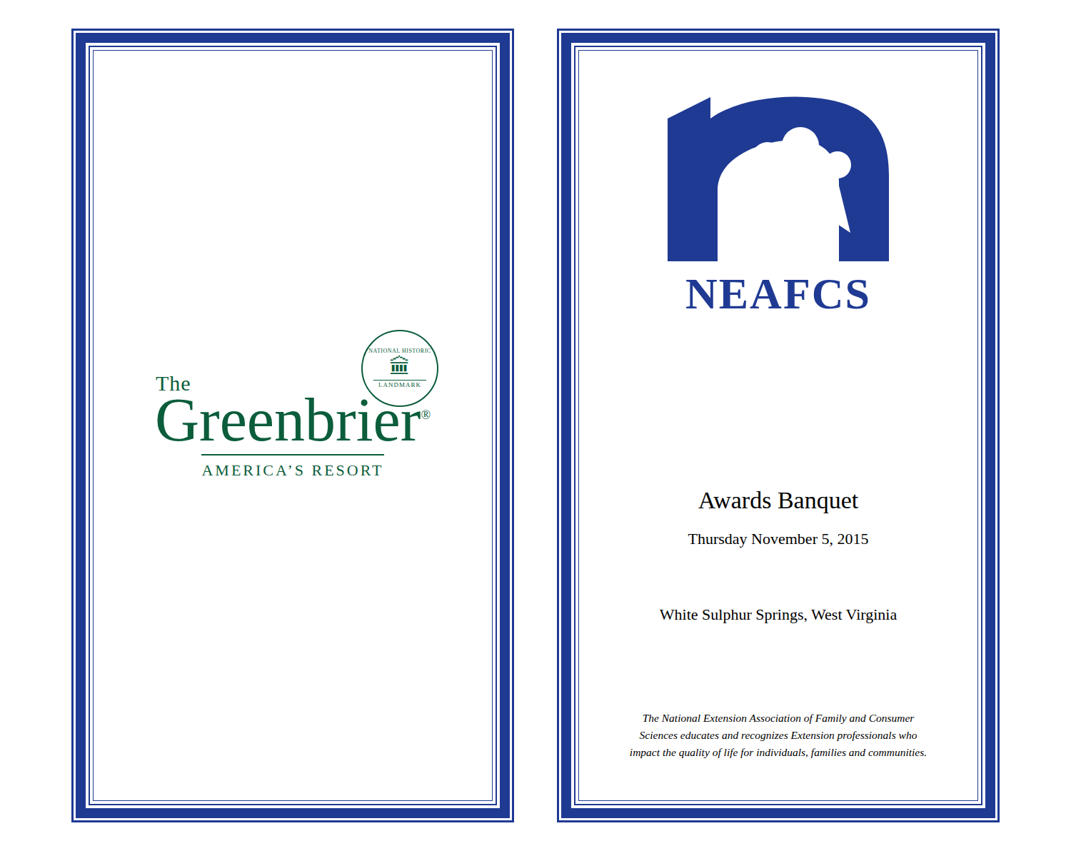National Historic 🏛 Landmark
The
Greenbrier®
America’s Resort
NEAFCS
Awards Banquet
Thursday November 5, 2015
White Sulphur Springs, West Virginia
The National Extension Association of Family and Consumer Sciences educates and recognizes Extension professionals who impact the quality of life for individuals, families and communities.